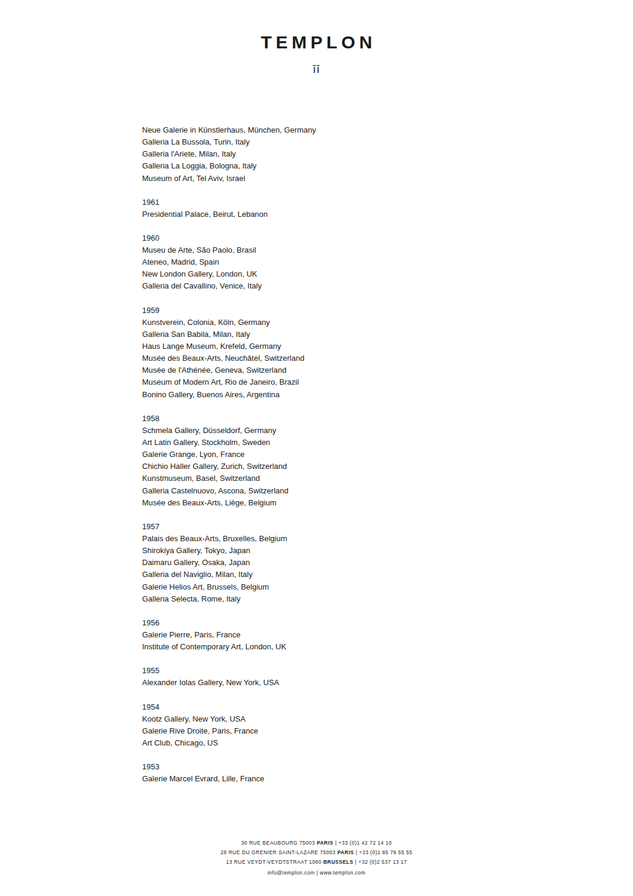TEMPLON
īī
Neue Galerie in Künstlerhaus, München, Germany
Galleria La Bussola, Turin, Italy
Galleria l'Ariete, Milan, Italy
Galleria La Loggia, Bologna, Italy
Museum of Art, Tel Aviv, Israel
1961
Presidential Palace, Beirut, Lebanon
1960
Museu de Arte, São Paolo, Brasil
Ateneo, Madrid, Spain
New London Gallery, London, UK
Galleria del Cavallino, Venice, Italy
1959
Kunstverein, Colonia, Köln, Germany
Galleria San Babila, Milan, Italy
Haus Lange Museum, Krefeld, Germany
Musée des Beaux-Arts, Neuchâtel, Switzerland
Musée de l'Athénée, Geneva, Switzerland
Museum of Modern Art, Rio de Janeiro, Brazil
Bonino Gallery, Buenos Aires, Argentina
1958
Schmela Gallery, Düsseldorf, Germany
Art Latin Gallery, Stockholm, Sweden
Galerie Grange, Lyon, France
Chichio Haller Gallery, Zurich, Switzerland
Kunstmuseum, Basel, Switzerland
Galleria Castelnuovo, Ascona, Switzerland
Musée des Beaux-Arts, Liège, Belgium
1957
Palais des Beaux-Arts, Bruxelles, Belgium
Shirokiya Gallery, Tokyo, Japan
Daimaru Gallery, Osaka, Japan
Galleria del Naviglio, Milan, Italy
Galerie Helios Art, Brussels, Belgium
Galleria Selecta, Rome, Italy
1956
Galerie Pierre, Paris, France
Institute of Contemporary Art, London, UK
1955
Alexander Iolas Gallery, New York, USA
1954
Kootz Gallery, New York, USA
Galerie Rive Droite, Paris, France
Art Club, Chicago, US
1953
Galerie Marcel Evrard, Lille, France
30 RUE BEAUBOURG 75003 PARIS | +33 (0)1 42 72 14 10
28 RUE DU GRENIER SAINT-LAZARE 75003 PARIS | +33 (0)1 85 76 55 55
13 RUE VEYDT-VEYDTSTRAAT 1060 BRUSSELS | +32 (0)2 537 13 17
info@templon.com | www.templon.com